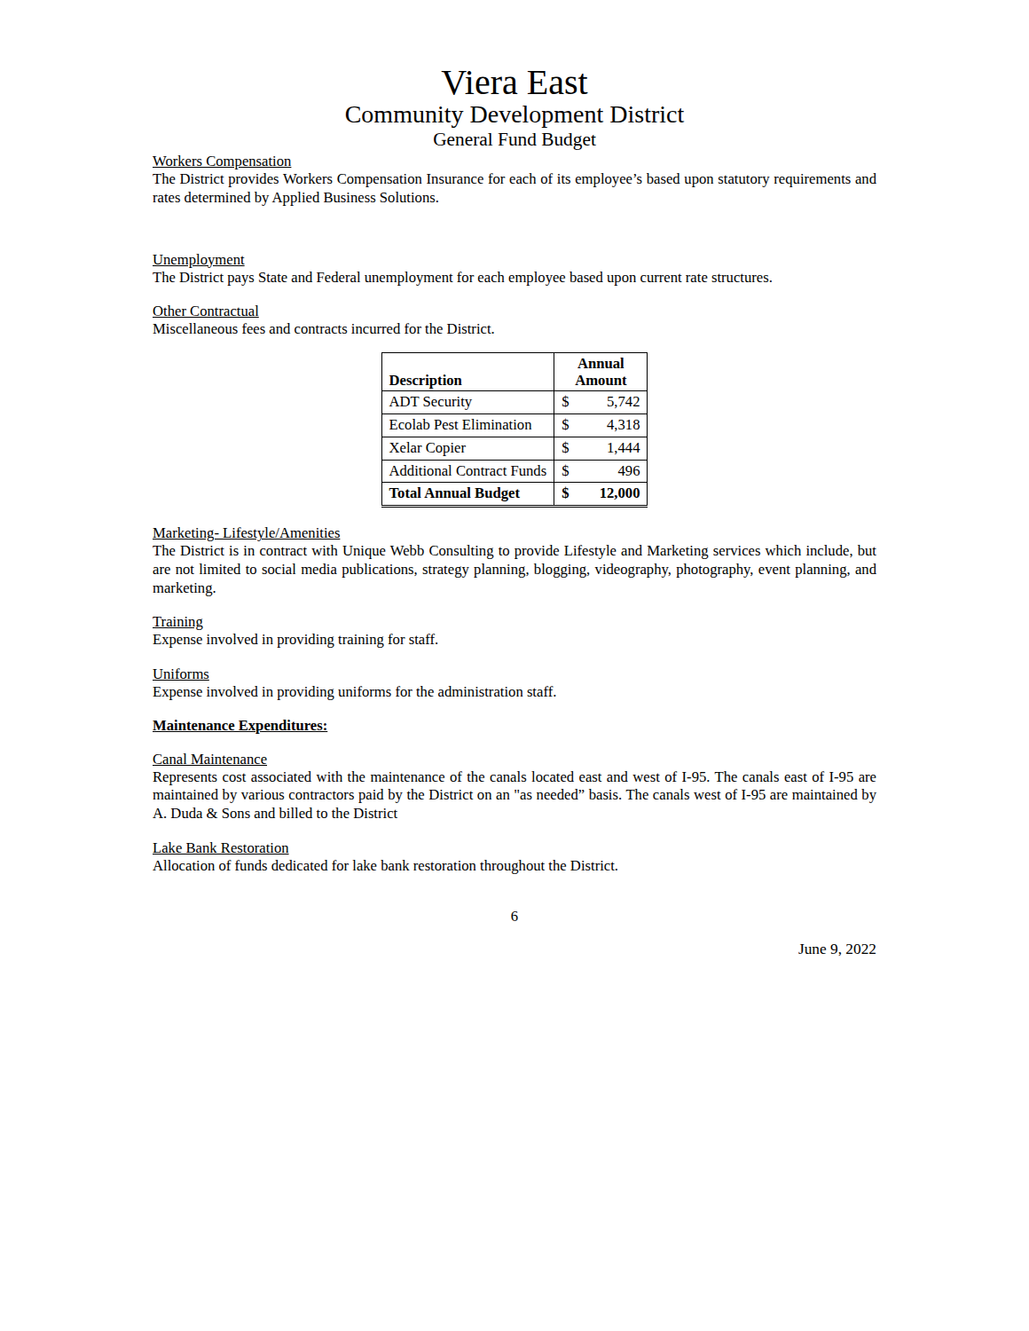Viera East
Community Development District
General Fund Budget
Workers Compensation
The District provides Workers Compensation Insurance for each of its employee’s based upon statutory requirements and rates determined by Applied Business Solutions.
Unemployment
The District pays State and Federal unemployment for each employee based upon current rate structures.
Other Contractual
Miscellaneous fees and contracts incurred for the District.
| Description | Annual Amount |
| --- | --- |
| ADT Security | $ | 5,742 |
| Ecolab Pest Elimination | $ | 4,318 |
| Xelar Copier | $ | 1,444 |
| Additional Contract Funds | $ | 496 |
| Total Annual Budget | $ | 12,000 |
Marketing- Lifestyle/Amenities
The District is in contract with Unique Webb Consulting to provide Lifestyle and Marketing services which include, but are not limited to social media publications, strategy planning, blogging, videography, photography, event planning, and marketing.
Training
Expense involved in providing training for staff.
Uniforms
Expense involved in providing uniforms for the administration staff.
Maintenance Expenditures:
Canal Maintenance
Represents cost associated with the maintenance of the canals located east and west of I-95. The canals east of I-95 are maintained by various contractors paid by the District on an "as needed” basis. The canals west of I-95 are maintained by A. Duda & Sons and billed to the District
Lake Bank Restoration
Allocation of funds dedicated for lake bank restoration throughout the District.
6
June 9, 2022